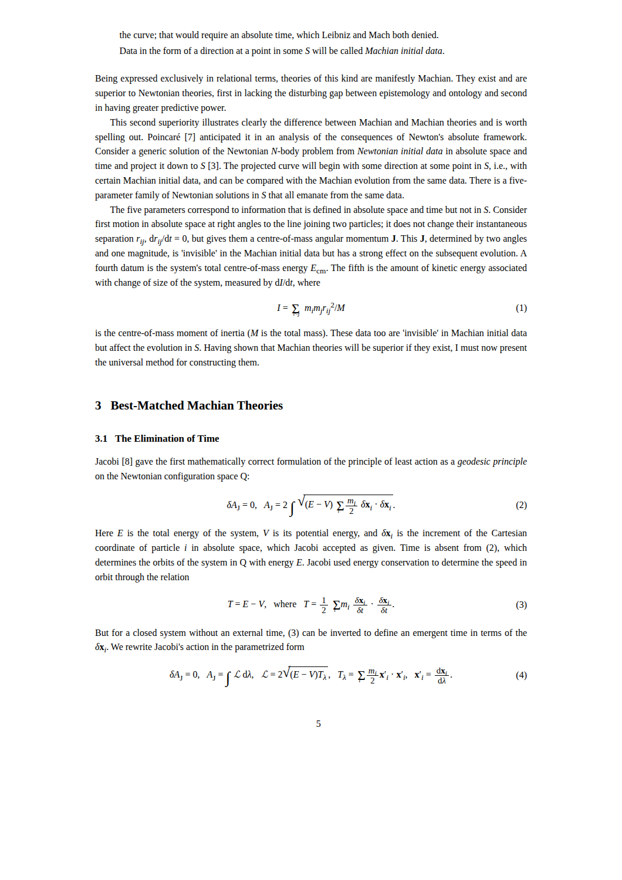the curve; that would require an absolute time, which Leibniz and Mach both denied.
Data in the form of a direction at a point in some S will be called Machian initial data.
Being expressed exclusively in relational terms, theories of this kind are manifestly Machian. They exist and are superior to Newtonian theories, first in lacking the disturbing gap between epistemology and ontology and second in having greater predictive power.
This second superiority illustrates clearly the difference between Machian and Machian theories and is worth spelling out. Poincaré [7] anticipated it in an analysis of the consequences of Newton's absolute framework. Consider a generic solution of the Newtonian N-body problem from Newtonian initial data in absolute space and time and project it down to S [3]. The projected curve will begin with some direction at some point in S, i.e., with certain Machian initial data, and can be compared with the Machian evolution from the same data. There is a five-parameter family of Newtonian solutions in S that all emanate from the same data.
The five parameters correspond to information that is defined in absolute space and time but not in S. Consider first motion in absolute space at right angles to the line joining two particles; it does not change their instantaneous separation rij, drij/dt = 0, but gives them a centre-of-mass angular momentum J. This J, determined by two angles and one magnitude, is 'invisible' in the Machian initial data but has a strong effect on the subsequent evolution. A fourth datum is the system's total centre-of-mass energy Ecm. The fifth is the amount of kinetic energy associated with change of size of the system, measured by dI/dt, where
I = Σi<j mimjrij2/M (1)
is the centre-of-mass moment of inertia (M is the total mass). These data too are 'invisible' in Machian initial data but affect the evolution in S. Having shown that Machian theories will be superior if they exist, I must now present the universal method for constructing them.
3 Best-Matched Machian Theories
3.1 The Elimination of Time
Jacobi [8] gave the first mathematically correct formulation of the principle of least action as a geodesic principle on the Newtonian configuration space Q:
δAJ = 0, AJ = 2 ∫ (E − V) Σi mi 2 δxi · δxi. (2)
Here E is the total energy of the system, V is its potential energy, and δxi is the increment of the Cartesian coordinate of particle i in absolute space, which Jacobi accepted as given. Time is absent from (2), which determines the orbits of the system in Q with energy E. Jacobi used energy conservation to determine the speed in orbit through the relation
T = E − V, where T = 12 Σi mi δxi δt · δxi δt. (3)
But for a closed system without an external time, (3) can be inverted to define an emergent time in terms of the δxi. We rewrite Jacobi's action in the parametrized form
δAJ = 0, AJ = ∫ ℒ dλ, ℒ = 2(E − V)Tλ, Tλ = Σi mi 2 x′i · x′i, x′i = dxi dλ. (4)
5